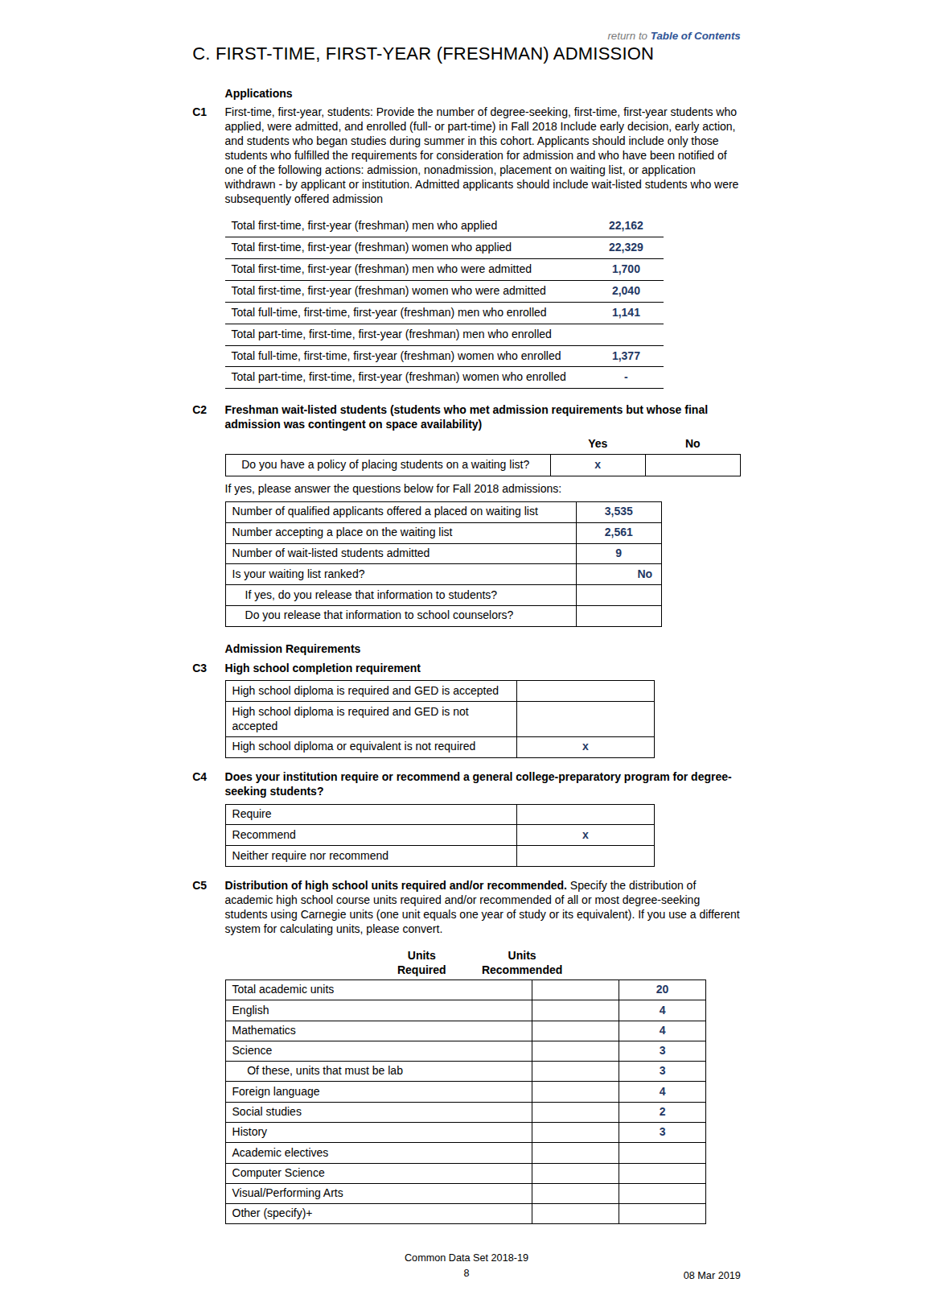return to Table of Contents
C. FIRST-TIME, FIRST-YEAR (FRESHMAN) ADMISSION
Applications
C1
First-time, first-year, students: Provide the number of degree-seeking, first-time, first-year students who applied, were admitted, and enrolled (full- or part-time) in Fall 2018 Include early decision, early action, and students who began studies during summer in this cohort. Applicants should include only those students who fulfilled the requirements for consideration for admission and who have been notified of one of the following actions: admission, nonadmission, placement on waiting list, or application withdrawn - by applicant or institution. Admitted applicants should include wait-listed students who were subsequently offered admission
| Total first-time, first-year (freshman) men who applied | 22,162 |
| Total first-time, first-year (freshman) women who applied | 22,329 |
| Total first-time, first-year (freshman) men who were admitted | 1,700 |
| Total first-time, first-year (freshman) women who were admitted | 2,040 |
| Total full-time, first-time, first-year (freshman) men who enrolled | 1,141 |
| Total part-time, first-time, first-year (freshman) men who enrolled | |
| Total full-time, first-time, first-year (freshman) women who enrolled | 1,377 |
| Total part-time, first-time, first-year (freshman) women who enrolled | - |
C2
Freshman wait-listed students (students who met admission requirements but whose final admission was contingent on space availability)
| | Yes | No |
| Do you have a policy of placing students on a waiting list? | x | |
If yes, please answer the questions below for Fall 2018 admissions:
| Number of qualified applicants offered a placed on waiting list | 3,535 |
| Number accepting a place on the waiting list | 2,561 |
| Number of wait-listed students admitted | 9 |
| Is your waiting list ranked? | No |
| If yes, do you release that information to students? | |
| Do you release that information to school counselors? | |
Admission Requirements
C3
High school completion requirement
| High school diploma is required and GED is accepted | |
| High school diploma is required and GED is not accepted | |
| High school diploma or equivalent is not required | x |
C4
Does your institution require or recommend a general college-preparatory program for degree-seeking students?
| Require | |
| Recommend | x |
| Neither require nor recommend | |
C5
Distribution of high school units required and/or recommended. Specify the distribution of academic high school course units required and/or recommended of all or most degree-seeking students using Carnegie units (one unit equals one year of study or its equivalent). If you use a different system for calculating units, please convert.
Units
Required
Units
Recommended
| Total academic units | | 20 |
| English | | 4 |
| Mathematics | | 4 |
| Science | | 3 |
| Of these, units that must be lab | | 3 |
| Foreign language | | 4 |
| Social studies | | 2 |
| History | | 3 |
| Academic electives | | |
| Computer Science | | |
| Visual/Performing Arts | | |
| Other (specify)+ | | |
Common Data Set 2018-19 8 08 Mar 2019